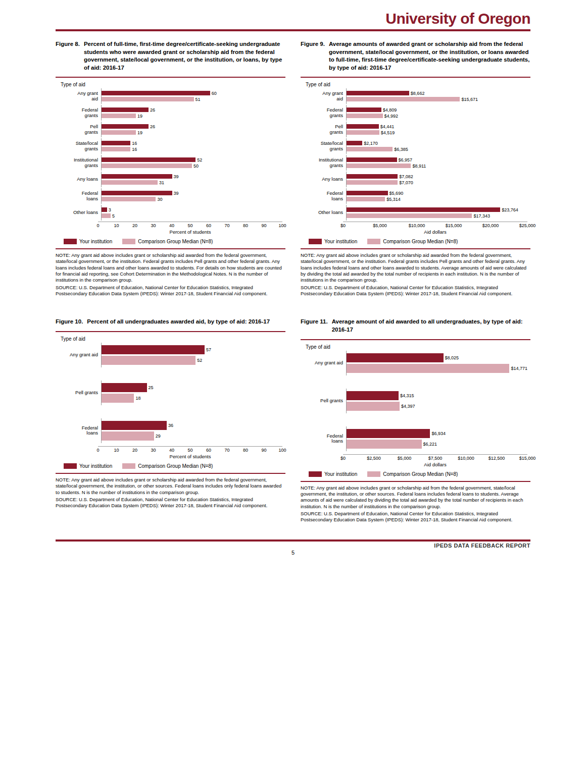University of Oregon
Figure 8. Percent of full-time, first-time degree/certificate-seeking undergraduate students who were awarded grant or scholarship aid from the federal government, state/local government, or the institution, or loans, by type of aid: 2016-17
Type of aid
Any grant
aid
60
51
Federal
grants
26
19
Pell
grants
26
19
State/local
grants
16
16
Institutional
grants
52
50
Any loans
39
31
Federal
loans
39
30
Other loans
3
5
0 10 20 30 40 50 60 70 80 90 100
Percent of students
Your institution
Comparison Group Median (N=8)
NOTE: Any grant aid above includes grant or scholarship aid awarded from the federal government, state/local government, or the institution. Federal grants includes Pell grants and other federal grants. Any loans includes federal loans and other loans awarded to students. For details on how students are counted for financial aid reporting, see Cohort Determination in the Methodological Notes. N is the number of institutions in the comparison group.
SOURCE: U.S. Department of Education, National Center for Education Statistics, Integrated Postsecondary Education Data System (IPEDS): Winter 2017-18, Student Financial Aid component.
Figure 10. Percent of all undergraduates awarded aid, by type of aid: 2016-17
Type of aid
Any grant aid
57
52
Pell grants
25
18
Federal
loans
36
29
0 10 20 30 40 50 60 70 80 90 100
Percent of students
Your institution
Comparison Group Median (N=8)
NOTE: Any grant aid above includes grant or scholarship aid awarded from the federal government, state/local government, the institution, or other sources. Federal loans includes only federal loans awarded to students. N is the number of institutions in the comparison group.
SOURCE: U.S. Department of Education, National Center for Education Statistics, Integrated Postsecondary Education Data System (IPEDS): Winter 2017-18, Student Financial Aid component.
Figure 9. Average amounts of awarded grant or scholarship aid from the federal government, state/local government, or the institution, or loans awarded to full-time, first-time degree/certificate-seeking undergraduate students, by type of aid: 2016-17
Type of aid
Any grant
aid
$8,662
$15,671
Federal
grants
$4,809
$4,992
Pell
grants
$4,441
$4,519
State/local
grants
$2,170
$6,385
Institutional
grants
$6,957
$8,911
Any loans
$7,082
$7,070
Federal
loans
$5,690
$5,314
Other loans
$23,764
$17,343
$0 $5,000 $10,000 $15,000 $20,000 $25,000
Aid dollars
Your institution
Comparison Group Median (N=8)
NOTE: Any grant aid above includes grant or scholarship aid awarded from the federal government, state/local government, or the institution. Federal grants includes Pell grants and other federal grants. Any loans includes federal loans and other loans awarded to students. Average amounts of aid were calculated by dividing the total aid awarded by the total number of recipients in each institution. N is the number of institutions in the comparison group.
SOURCE: U.S. Department of Education, National Center for Education Statistics, Integrated Postsecondary Education Data System (IPEDS): Winter 2017-18, Student Financial Aid component.
Figure 11. Average amount of aid awarded to all undergraduates, by type of aid: 2016-17
Type of aid
Any grant aid
$8,025
$14,771
Pell grants
$4,315
$4,397
Federal
loans
$6,934
$6,221
$0 $2,500 $5,000 $7,500 $10,000 $12,500 $15,000
Aid dollars
Your institution
Comparison Group Median (N=8)
NOTE: Any grant aid above includes grant or scholarship aid from the federal government, state/local government, the institution, or other sources. Federal loans includes federal loans to students. Average amounts of aid were calculated by dividing the total aid awarded by the total number of recipients in each institution. N is the number of institutions in the comparison group.
SOURCE: U.S. Department of Education, National Center for Education Statistics, Integrated Postsecondary Education Data System (IPEDS): Winter 2017-18, Student Financial Aid component.
IPEDS DATA FEEDBACK REPORT
5